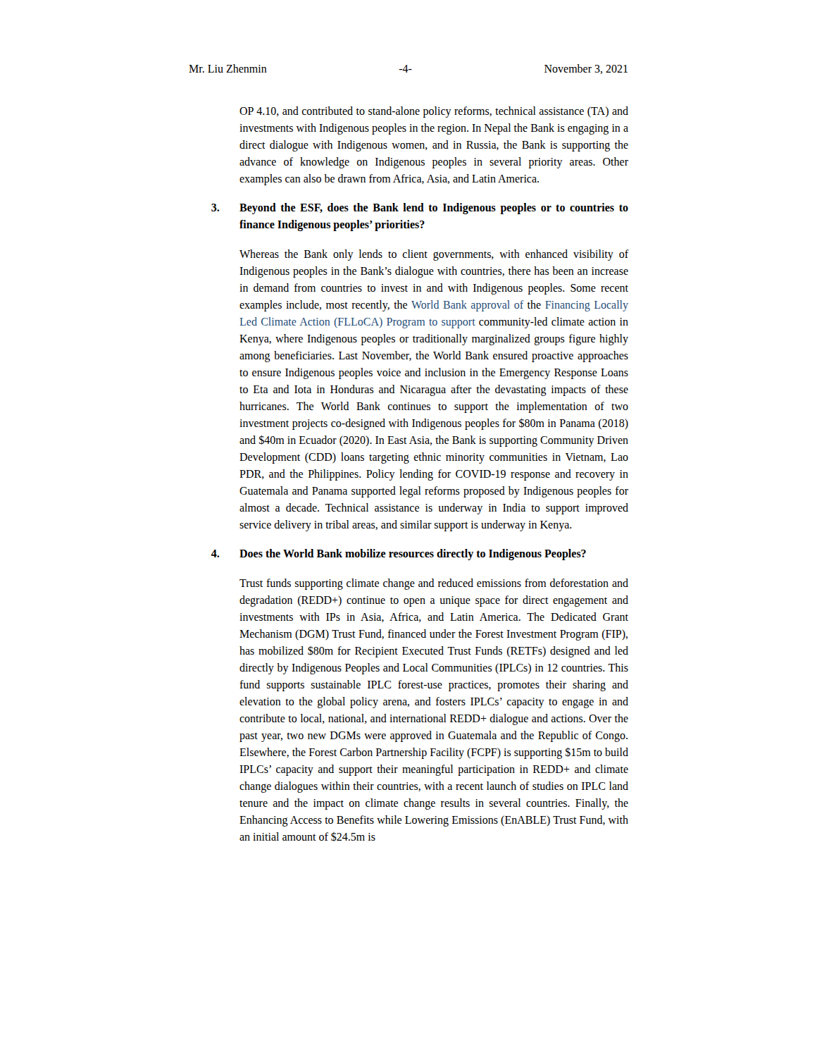Mr. Liu Zhenmin
-4-
November 3, 2021
OP 4.10, and contributed to stand-alone policy reforms, technical assistance (TA) and investments with Indigenous peoples in the region. In Nepal the Bank is engaging in a direct dialogue with Indigenous women, and in Russia, the Bank is supporting the advance of knowledge on Indigenous peoples in several priority areas. Other examples can also be drawn from Africa, Asia, and Latin America.
3.
Beyond the ESF, does the Bank lend to Indigenous peoples or to countries to finance Indigenous peoples’ priorities?
Whereas the Bank only lends to client governments, with enhanced visibility of Indigenous peoples in the Bank’s dialogue with countries, there has been an increase in demand from countries to invest in and with Indigenous peoples. Some recent examples include, most recently, the World Bank approval of the Financing Locally Led Climate Action (FLLoCA) Program to support community-led climate action in Kenya, where Indigenous peoples or traditionally marginalized groups figure highly among beneficiaries. Last November, the World Bank ensured proactive approaches to ensure Indigenous peoples voice and inclusion in the Emergency Response Loans to Eta and Iota in Honduras and Nicaragua after the devastating impacts of these hurricanes. The World Bank continues to support the implementation of two investment projects co-designed with Indigenous peoples for $80m in Panama (2018) and $40m in Ecuador (2020). In East Asia, the Bank is supporting Community Driven Development (CDD) loans targeting ethnic minority communities in Vietnam, Lao PDR, and the Philippines. Policy lending for COVID-19 response and recovery in Guatemala and Panama supported legal reforms proposed by Indigenous peoples for almost a decade. Technical assistance is underway in India to support improved service delivery in tribal areas, and similar support is underway in Kenya.
4.
Does the World Bank mobilize resources directly to Indigenous Peoples?
Trust funds supporting climate change and reduced emissions from deforestation and degradation (REDD+) continue to open a unique space for direct engagement and investments with IPs in Asia, Africa, and Latin America. The Dedicated Grant Mechanism (DGM) Trust Fund, financed under the Forest Investment Program (FIP), has mobilized $80m for Recipient Executed Trust Funds (RETFs) designed and led directly by Indigenous Peoples and Local Communities (IPLCs) in 12 countries. This fund supports sustainable IPLC forest-use practices, promotes their sharing and elevation to the global policy arena, and fosters IPLCs’ capacity to engage in and contribute to local, national, and international REDD+ dialogue and actions. Over the past year, two new DGMs were approved in Guatemala and the Republic of Congo. Elsewhere, the Forest Carbon Partnership Facility (FCPF) is supporting $15m to build IPLCs’ capacity and support their meaningful participation in REDD+ and climate change dialogues within their countries, with a recent launch of studies on IPLC land tenure and the impact on climate change results in several countries. Finally, the Enhancing Access to Benefits while Lowering Emissions (EnABLE) Trust Fund, with an initial amount of $24.5m is